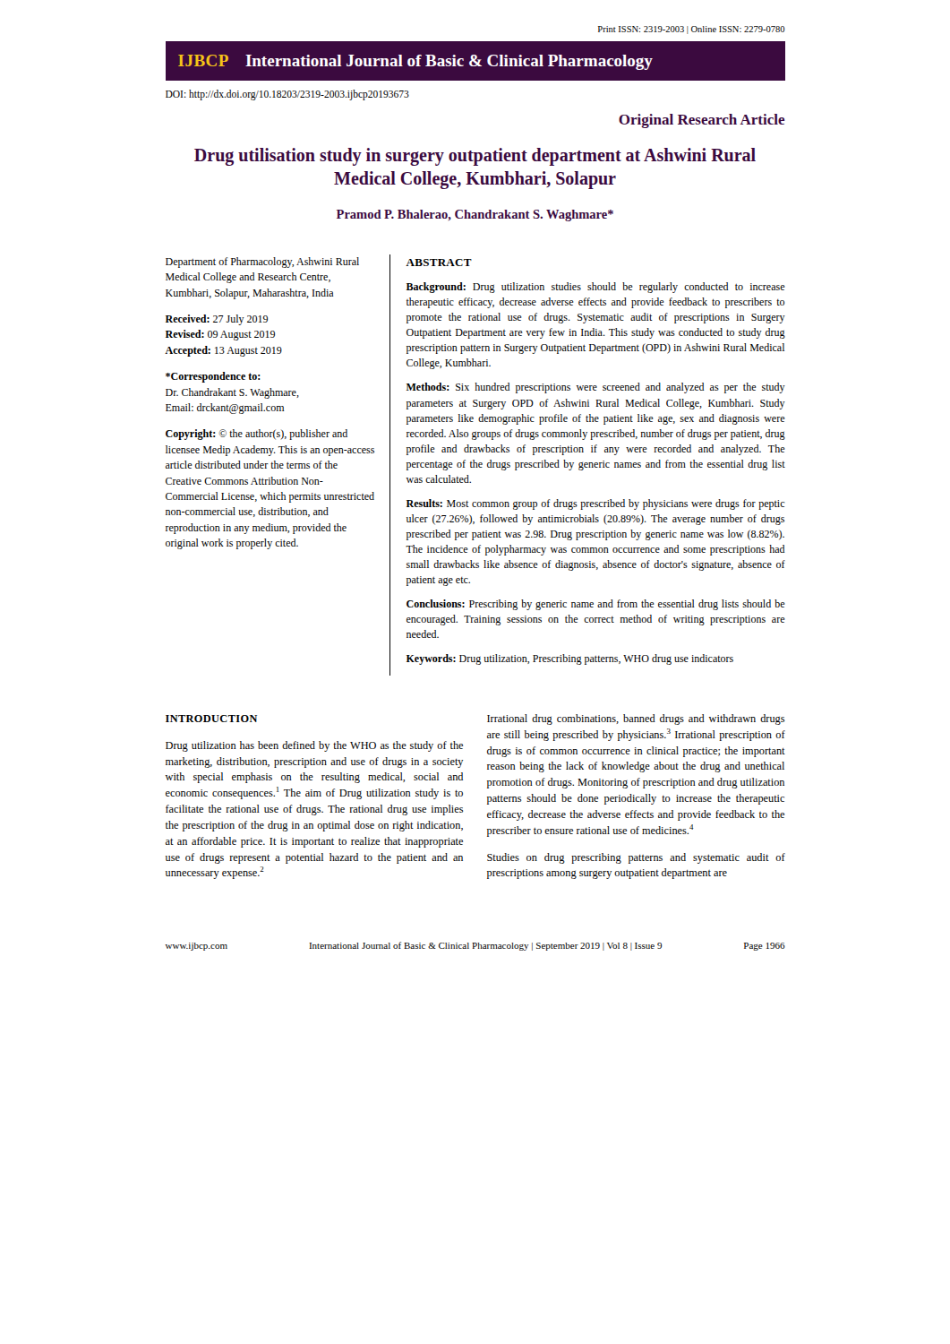Print ISSN: 2319-2003 | Online ISSN: 2279-0780
IJBCP International Journal of Basic & Clinical Pharmacology
DOI: http://dx.doi.org/10.18203/2319-2003.ijbcp20193673
Original Research Article
Drug utilisation study in surgery outpatient department at Ashwini Rural Medical College, Kumbhari, Solapur
Pramod P. Bhalerao, Chandrakant S. Waghmare*
Department of Pharmacology, Ashwini Rural Medical College and Research Centre, Kumbhari, Solapur, Maharashtra, India
Received: 27 July 2019
Revised: 09 August 2019
Accepted: 13 August 2019
*Correspondence to:
Dr. Chandrakant S. Waghmare,
Email: drckant@gmail.com
Copyright: © the author(s), publisher and licensee Medip Academy. This is an open-access article distributed under the terms of the Creative Commons Attribution Non-Commercial License, which permits unrestricted non-commercial use, distribution, and reproduction in any medium, provided the original work is properly cited.
ABSTRACT
Background: Drug utilization studies should be regularly conducted to increase therapeutic efficacy, decrease adverse effects and provide feedback to prescribers to promote the rational use of drugs. Systematic audit of prescriptions in Surgery Outpatient Department are very few in India. This study was conducted to study drug prescription pattern in Surgery Outpatient Department (OPD) in Ashwini Rural Medical College, Kumbhari.
Methods: Six hundred prescriptions were screened and analyzed as per the study parameters at Surgery OPD of Ashwini Rural Medical College, Kumbhari. Study parameters like demographic profile of the patient like age, sex and diagnosis were recorded. Also groups of drugs commonly prescribed, number of drugs per patient, drug profile and drawbacks of prescription if any were recorded and analyzed. The percentage of the drugs prescribed by generic names and from the essential drug list was calculated.
Results: Most common group of drugs prescribed by physicians were drugs for peptic ulcer (27.26%), followed by antimicrobials (20.89%). The average number of drugs prescribed per patient was 2.98. Drug prescription by generic name was low (8.82%). The incidence of polypharmacy was common occurrence and some prescriptions had small drawbacks like absence of diagnosis, absence of doctor's signature, absence of patient age etc.
Conclusions: Prescribing by generic name and from the essential drug lists should be encouraged. Training sessions on the correct method of writing prescriptions are needed.
Keywords: Drug utilization, Prescribing patterns, WHO drug use indicators
INTRODUCTION
Drug utilization has been defined by the WHO as the study of the marketing, distribution, prescription and use of drugs in a society with special emphasis on the resulting medical, social and economic consequences.1 The aim of Drug utilization study is to facilitate the rational use of drugs. The rational drug use implies the prescription of the drug in an optimal dose on right indication, at an affordable price. It is important to realize that inappropriate use of drugs represent a potential hazard to the patient and an unnecessary expense.2
Irrational drug combinations, banned drugs and withdrawn drugs are still being prescribed by physicians.3 Irrational prescription of drugs is of common occurrence in clinical practice; the important reason being the lack of knowledge about the drug and unethical promotion of drugs. Monitoring of prescription and drug utilization patterns should be done periodically to increase the therapeutic efficacy, decrease the adverse effects and provide feedback to the prescriber to ensure rational use of medicines.4
Studies on drug prescribing patterns and systematic audit of prescriptions among surgery outpatient department are
www.ijbcp.com
International Journal of Basic & Clinical Pharmacology | September 2019 | Vol 8 | Issue 9
Page 1966